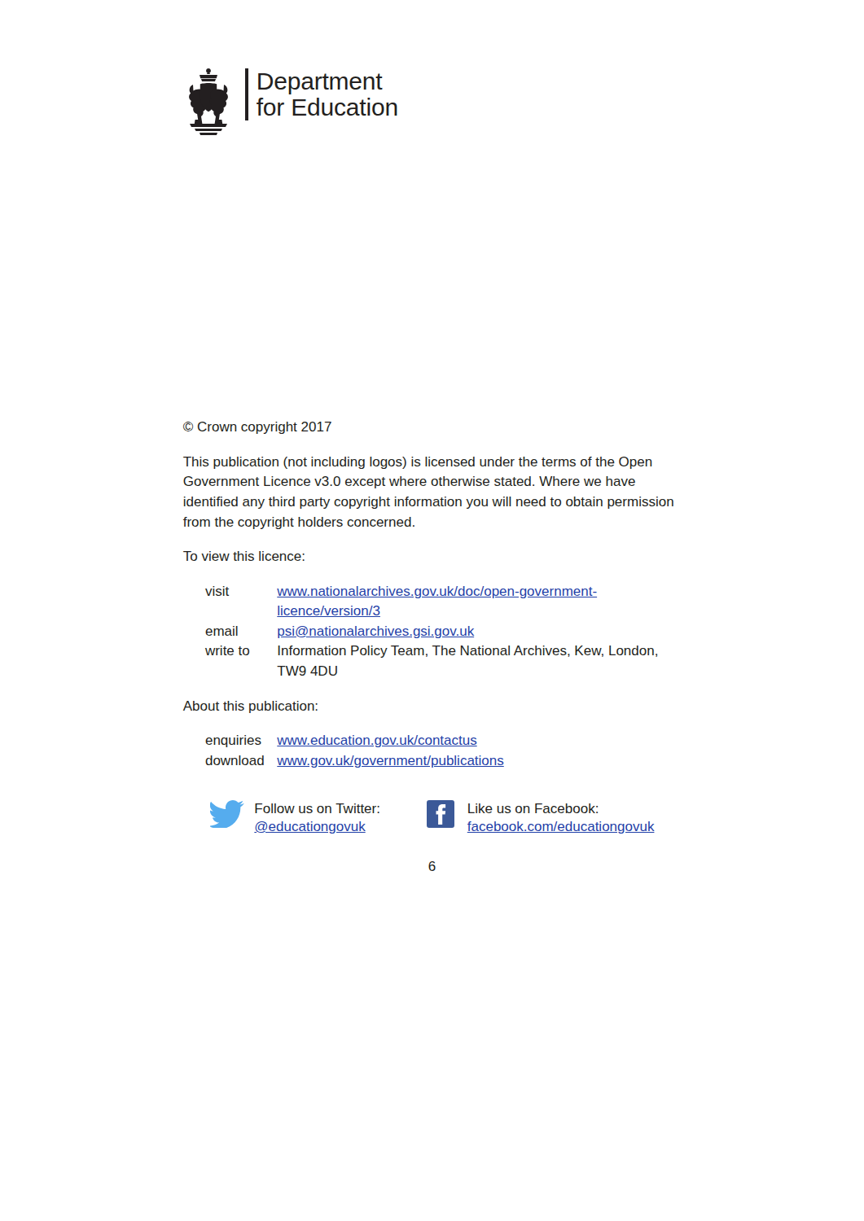Department
for Education
© Crown copyright 2017
This publication (not including logos) is licensed under the terms of the Open Government Licence v3.0 except where otherwise stated. Where we have identified any third party copyright information you will need to obtain permission from the copyright holders concerned.
To view this licence:
visit www.nationalarchives.gov.uk/doc/open-government-licence/version/3
email psi@nationalarchives.gsi.gov.uk
write to Information Policy Team, The National Archives, Kew, London, TW9 4DU
About this publication:
enquiries www.education.gov.uk/contactus
download www.gov.uk/government/publications
Follow us on Twitter:
@educationgovuk
Like us on Facebook:
facebook.com/educationgovuk
6